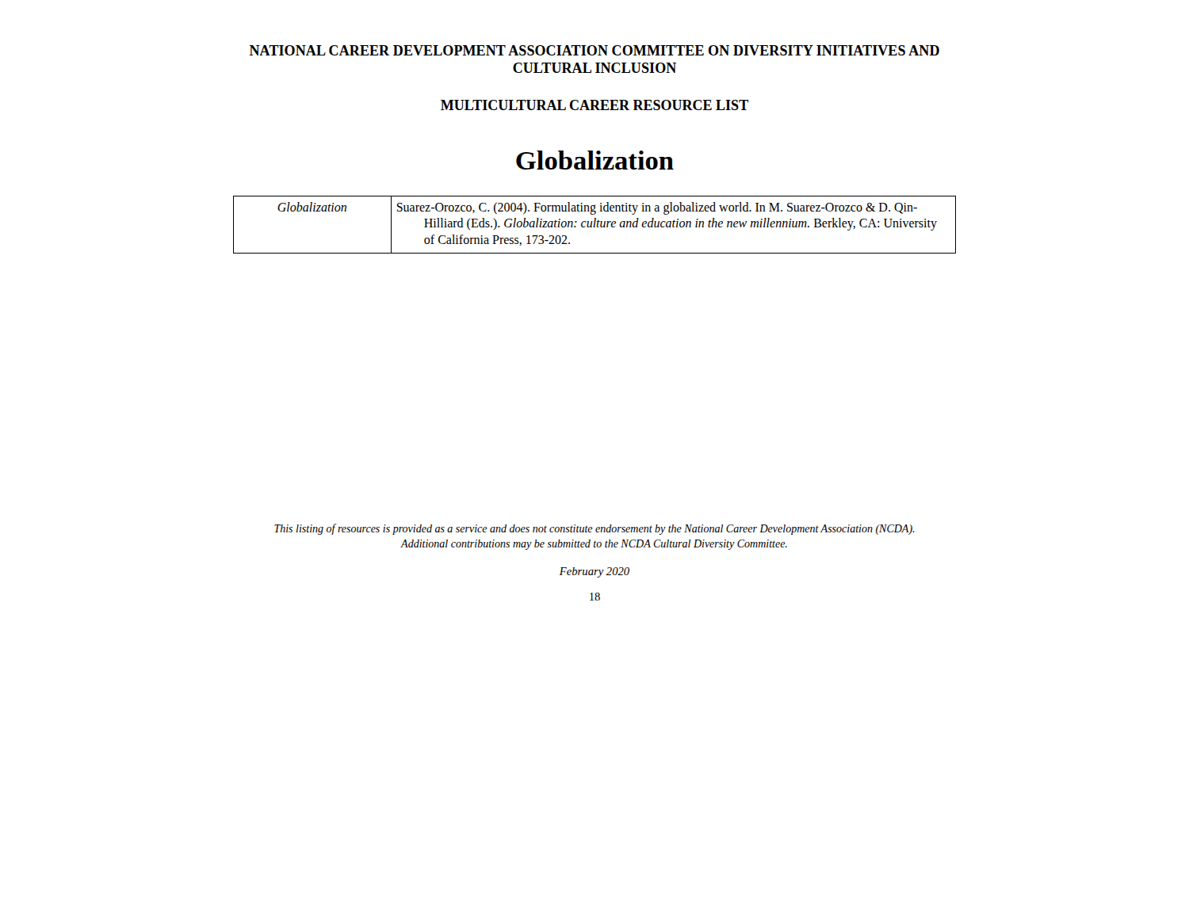National Career Development Association Committee on Diversity Initiatives and Cultural Inclusion
Multicultural Career Resource List
Globalization
| Globalization | Suarez-Orozco, C. (2004). Formulating identity in a globalized world. In M. Suarez-Orozco & D. Qin-Hilliard (Eds.). Globalization: culture and education in the new millennium. Berkley, CA: University of California Press, 173-202. |
This listing of resources is provided as a service and does not constitute endorsement by the National Career Development Association (NCDA). Additional contributions may be submitted to the NCDA Cultural Diversity Committee.
February 2020
18